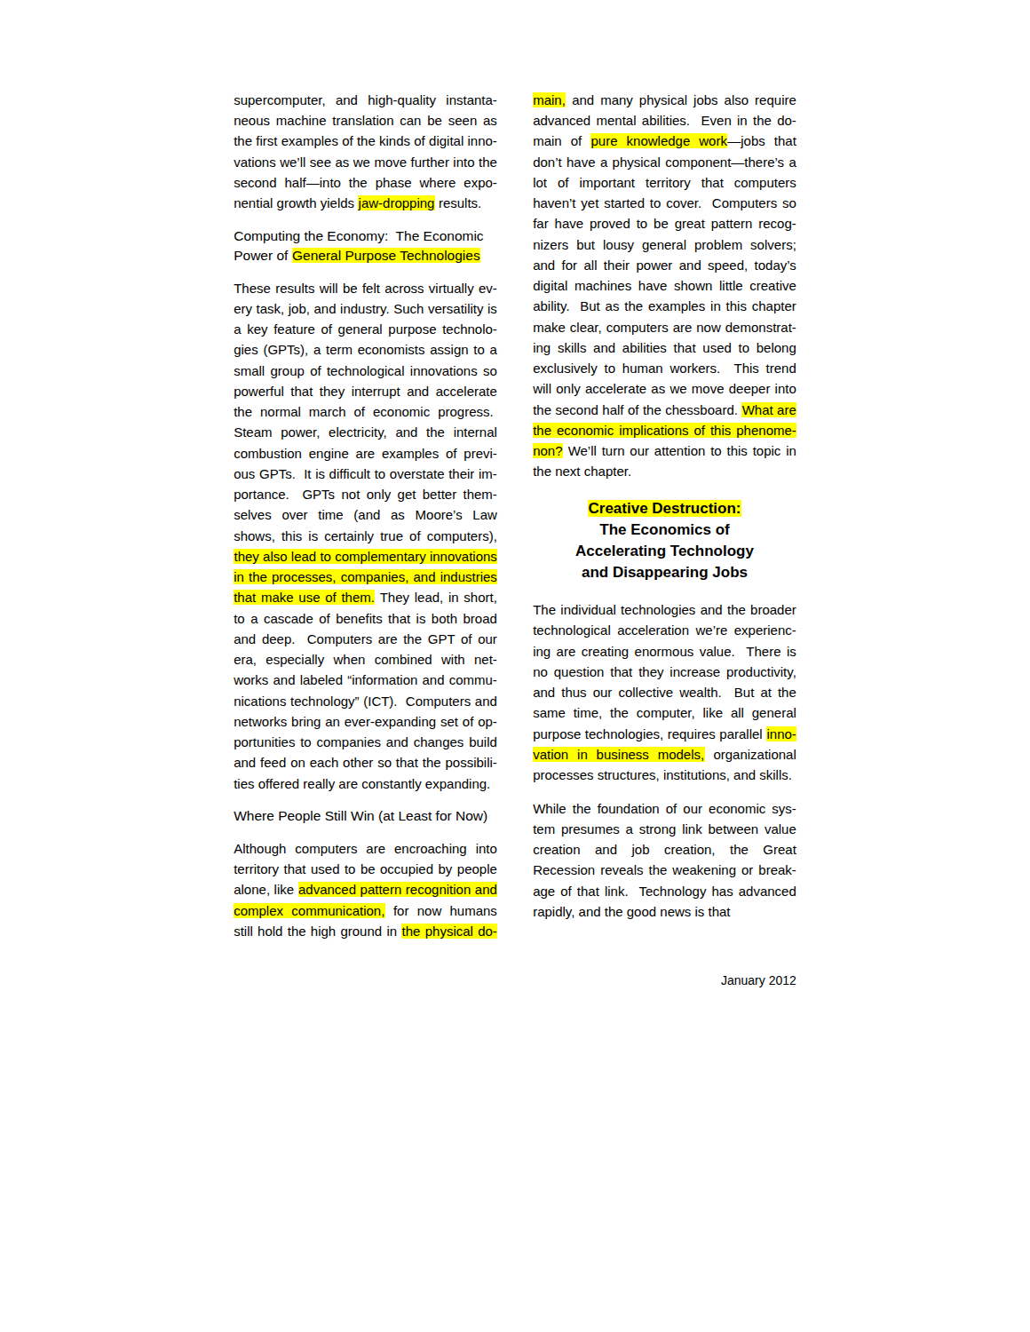supercomputer, and high-quality instantaneous machine translation can be seen as the first examples of the kinds of digital innovations we’ll see as we move further into the second half—into the phase where exponential growth yields jaw-dropping results.
Computing the Economy: The Economic Power of General Purpose Technologies
These results will be felt across virtually every task, job, and industry. Such versatility is a key feature of general purpose technologies (GPTs), a term economists assign to a small group of technological innovations so powerful that they interrupt and accelerate the normal march of economic progress. Steam power, electricity, and the internal combustion engine are examples of previous GPTs. It is difficult to overstate their importance. GPTs not only get better themselves over time (and as Moore’s Law shows, this is certainly true of computers), they also lead to complementary innovations in the processes, companies, and industries that make use of them. They lead, in short, to a cascade of benefits that is both broad and deep. Computers are the GPT of our era, especially when combined with networks and labeled “information and communications technology” (ICT). Computers and networks bring an ever-expanding set of opportunities to companies and changes build and feed on each other so that the possibilities offered really are constantly expanding.
Where People Still Win (at Least for Now)
Although computers are encroaching into territory that used to be occupied by people alone, like advanced pattern recognition and complex communication, for now humans still hold the high ground in the physical domain, and many physical jobs also require advanced mental abilities. Even in the domain of pure knowledge work—jobs that don’t have a physical component—there’s a lot of important territory that computers haven’t yet started to cover. Computers so far have proved to be great pattern recognizers but lousy general problem solvers; and for all their power and speed, today’s digital machines have shown little creative ability. But as the examples in this chapter make clear, computers are now demonstrating skills and abilities that used to belong exclusively to human workers. This trend will only accelerate as we move deeper into the second half of the chessboard. What are the economic implications of this phenomenon? We’ll turn our attention to this topic in the next chapter.
Creative Destruction:
The Economics of
Accelerating Technology
and Disappearing Jobs
The individual technologies and the broader technological acceleration we’re experiencing are creating enormous value. There is no question that they increase productivity, and thus our collective wealth. But at the same time, the computer, like all general purpose technologies, requires parallel innovation in business models, organizational processes structures, institutions, and skills.
While the foundation of our economic system presumes a strong link between value creation and job creation, the Great Recession reveals the weakening or breakage of that link. Technology has advanced rapidly, and the good news is that
January 2012